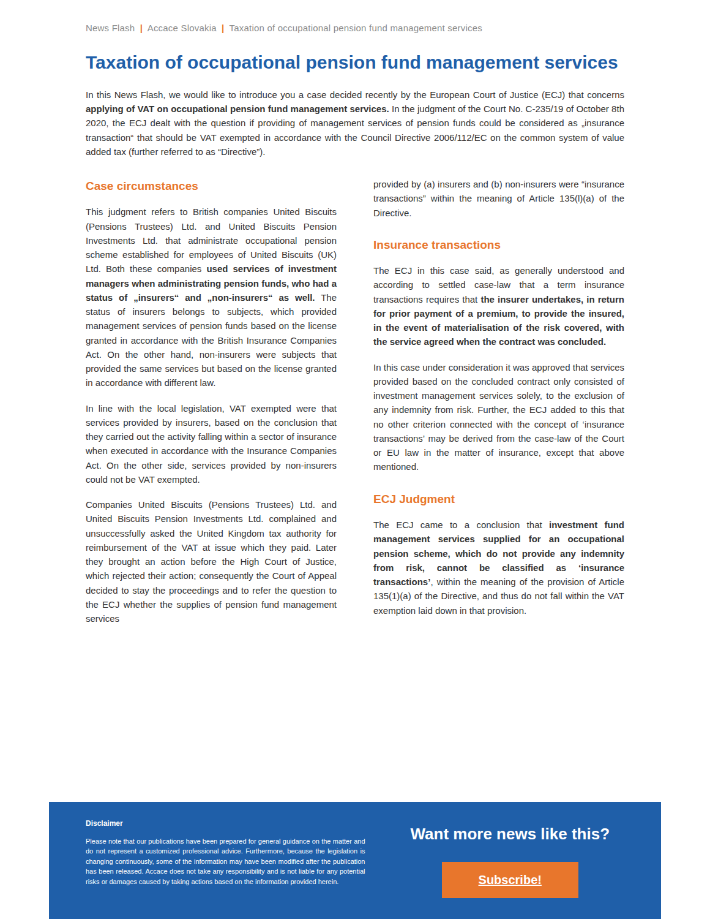News Flash | Accace Slovakia | Taxation of occupational pension fund management services
Taxation of occupational pension fund management services
In this News Flash, we would like to introduce you a case decided recently by the European Court of Justice (ECJ) that concerns applying of VAT on occupational pension fund management services. In the judgment of the Court No. C-235/19 of October 8th 2020, the ECJ dealt with the question if providing of management services of pension funds could be considered as „insurance transaction“ that should be VAT exempted in accordance with the Council Directive 2006/112/EC on the common system of value added tax (further referred to as “Directive”).
Case circumstances
This judgment refers to British companies United Biscuits (Pensions Trustees) Ltd. and United Biscuits Pension Investments Ltd. that administrate occupational pension scheme established for employees of United Biscuits (UK) Ltd. Both these companies used services of investment managers when administrating pension funds, who had a status of „insurers“ and „non-insurers“ as well. The status of insurers belongs to subjects, which provided management services of pension funds based on the license granted in accordance with the British Insurance Companies Act. On the other hand, non-insurers were subjects that provided the same services but based on the license granted in accordance with different law.
In line with the local legislation, VAT exempted were that services provided by insurers, based on the conclusion that they carried out the activity falling within a sector of insurance when executed in accordance with the Insurance Companies Act. On the other side, services provided by non-insurers could not be VAT exempted.
Companies United Biscuits (Pensions Trustees) Ltd. and United Biscuits Pension Investments Ltd. complained and unsuccessfully asked the United Kingdom tax authority for reimbursement of the VAT at issue which they paid. Later they brought an action before the High Court of Justice, which rejected their action; consequently the Court of Appeal decided to stay the proceedings and to refer the question to the ECJ whether the supplies of pension fund management services
provided by (a) insurers and (b) non-insurers were “insurance transactions” within the meaning of Article 135(l)(a) of the Directive.
Insurance transactions
The ECJ in this case said, as generally understood and according to settled case-law that a term insurance transactions requires that the insurer undertakes, in return for prior payment of a premium, to provide the insured, in the event of materialisation of the risk covered, with the service agreed when the contract was concluded.
In this case under consideration it was approved that services provided based on the concluded contract only consisted of investment management services solely, to the exclusion of any indemnity from risk. Further, the ECJ added to this that no other criterion connected with the concept of ‘insurance transactions’ may be derived from the case-law of the Court or EU law in the matter of insurance, except that above mentioned.
ECJ Judgment
The ECJ came to a conclusion that investment fund management services supplied for an occupational pension scheme, which do not provide any indemnity from risk, cannot be classified as ‘insurance transactions’, within the meaning of the provision of Article 135(1)(a) of the Directive, and thus do not fall within the VAT exemption laid down in that provision.
Disclaimer
Please note that our publications have been prepared for general guidance on the matter and do not represent a customized professional advice. Furthermore, because the legislation is changing continuously, some of the information may have been modified after the publication has been released. Accace does not take any responsibility and is not liable for any potential risks or damages caused by taking actions based on the information provided herein.
Want more news like this?
Subscribe!